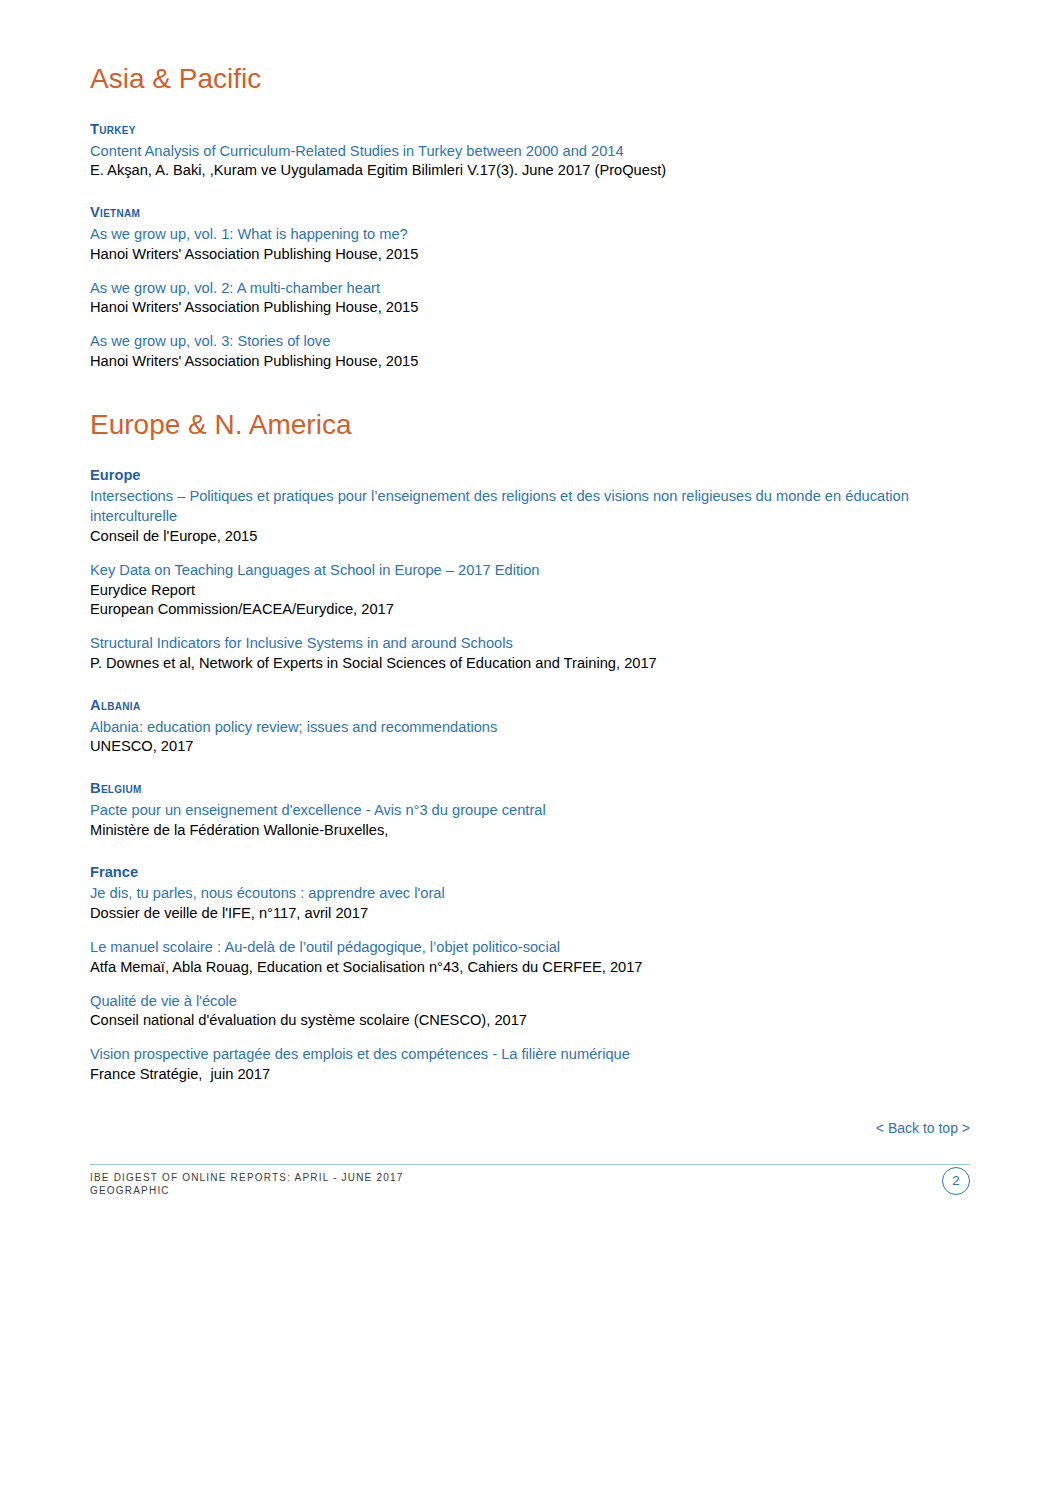Asia & Pacific
Turkey
Content Analysis of Curriculum-Related Studies in Turkey between 2000 and 2014
E. Akşan, A. Baki, ,Kuram ve Uygulamada Egitim Bilimleri V.17(3). June 2017 (ProQuest)
Vietnam
As we grow up, vol. 1: What is happening to me?
Hanoi Writers' Association Publishing House, 2015
As we grow up, vol. 2: A multi-chamber heart
Hanoi Writers' Association Publishing House, 2015
As we grow up, vol. 3: Stories of love
Hanoi Writers' Association Publishing House, 2015
Europe & N. America
Europe
Intersections – Politiques et pratiques pour l’enseignement des religions et des visions non religieuses du monde en éducation interculturelle
Conseil de l'Europe, 2015
Key Data on Teaching Languages at School in Europe – 2017 Edition
Eurydice Report
European Commission/EACEA/Eurydice, 2017
Structural Indicators for Inclusive Systems in and around Schools
P. Downes et al, Network of Experts in Social Sciences of Education and Training, 2017
Albania
Albania: education policy review; issues and recommendations
UNESCO, 2017
Belgium
Pacte pour un enseignement d'excellence - Avis n°3 du groupe central
Ministère de la Fédération Wallonie-Bruxelles,
France
Je dis, tu parles, nous écoutons : apprendre avec l'oral
Dossier de veille de l'IFE, n°117, avril 2017
Le manuel scolaire : Au-delà de l’outil pédagogique, l’objet politico-social
Atfa Memaï, Abla Rouag, Education et Socialisation n°43, Cahiers du CERFEE, 2017
Qualité de vie à l'école
Conseil national d'évaluation du système scolaire (CNESCO), 2017
Vision prospective partagée des emplois et des compétences - La filière numérique
France Stratégie, juin 2017
< Back to top >
IBE DIGEST OF ONLINE REPORTS: APRIL - JUNE 2017
GEOGRAPHIC
2